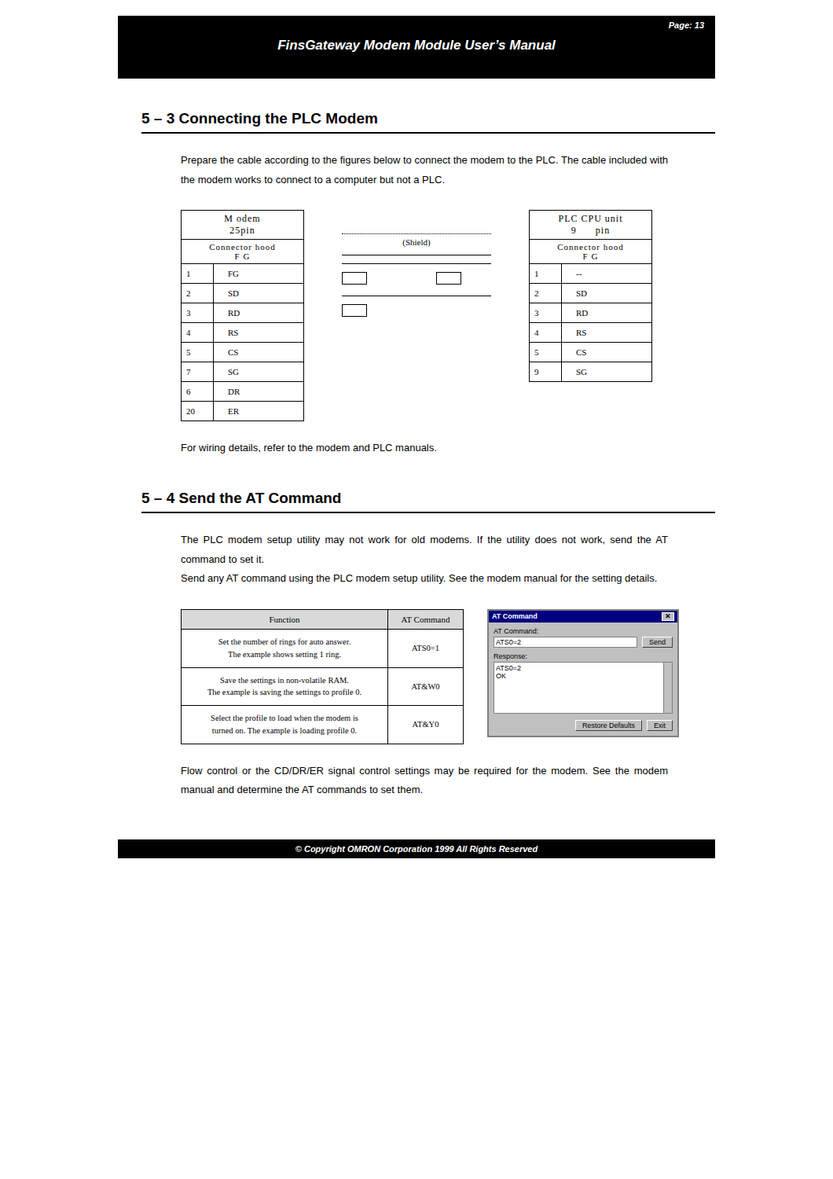Page: 13
FinsGateway Modem Module User’s Manual
5 – 3 Connecting the PLC Modem
Prepare the cable according to the figures below to connect the modem to the PLC. The cable included with the modem works to connect to a computer but not a PLC.
| M odem 25pin |
| Connector hood F G |
| 1 | FG |
| 2 | SD |
| 3 | RD |
| 4 | RS |
| 5 | CS |
| 7 | SG |
| 6 | DR |
| 20 | ER |
(Shield)
| PLC CPU unit 9 pin |
| Connector hood F G |
| 1 | -- |
| 2 | SD |
| 3 | RD |
| 4 | RS |
| 5 | CS |
| 9 | SG |
For wiring details, refer to the modem and PLC manuals.
5 – 4 Send the AT Command
The PLC modem setup utility may not work for old modems. If the utility does not work, send the AT command to set it.
Send any AT command using the PLC modem setup utility. See the modem manual for the setting details.
| Function | AT Command |
| --- | --- |
| Set the number of rings for auto answer. The example shows setting 1 ring. | ATS0=1 |
| Save the settings in non-volatile RAM. The example is saving the settings to profile 0. | AT&W0 |
| Select the profile to load when the modem is turned on. The example is loading profile 0. | AT&Y0 |
AT Command ✕
AT Command:
Send
Response:
ATS0=2
OK
Restore Defaults Exit
Flow control or the CD/DR/ER signal control settings may be required for the modem. See the modem manual and determine the AT commands to set them.
© Copyright OMRON Corporation 1999 All Rights Reserved